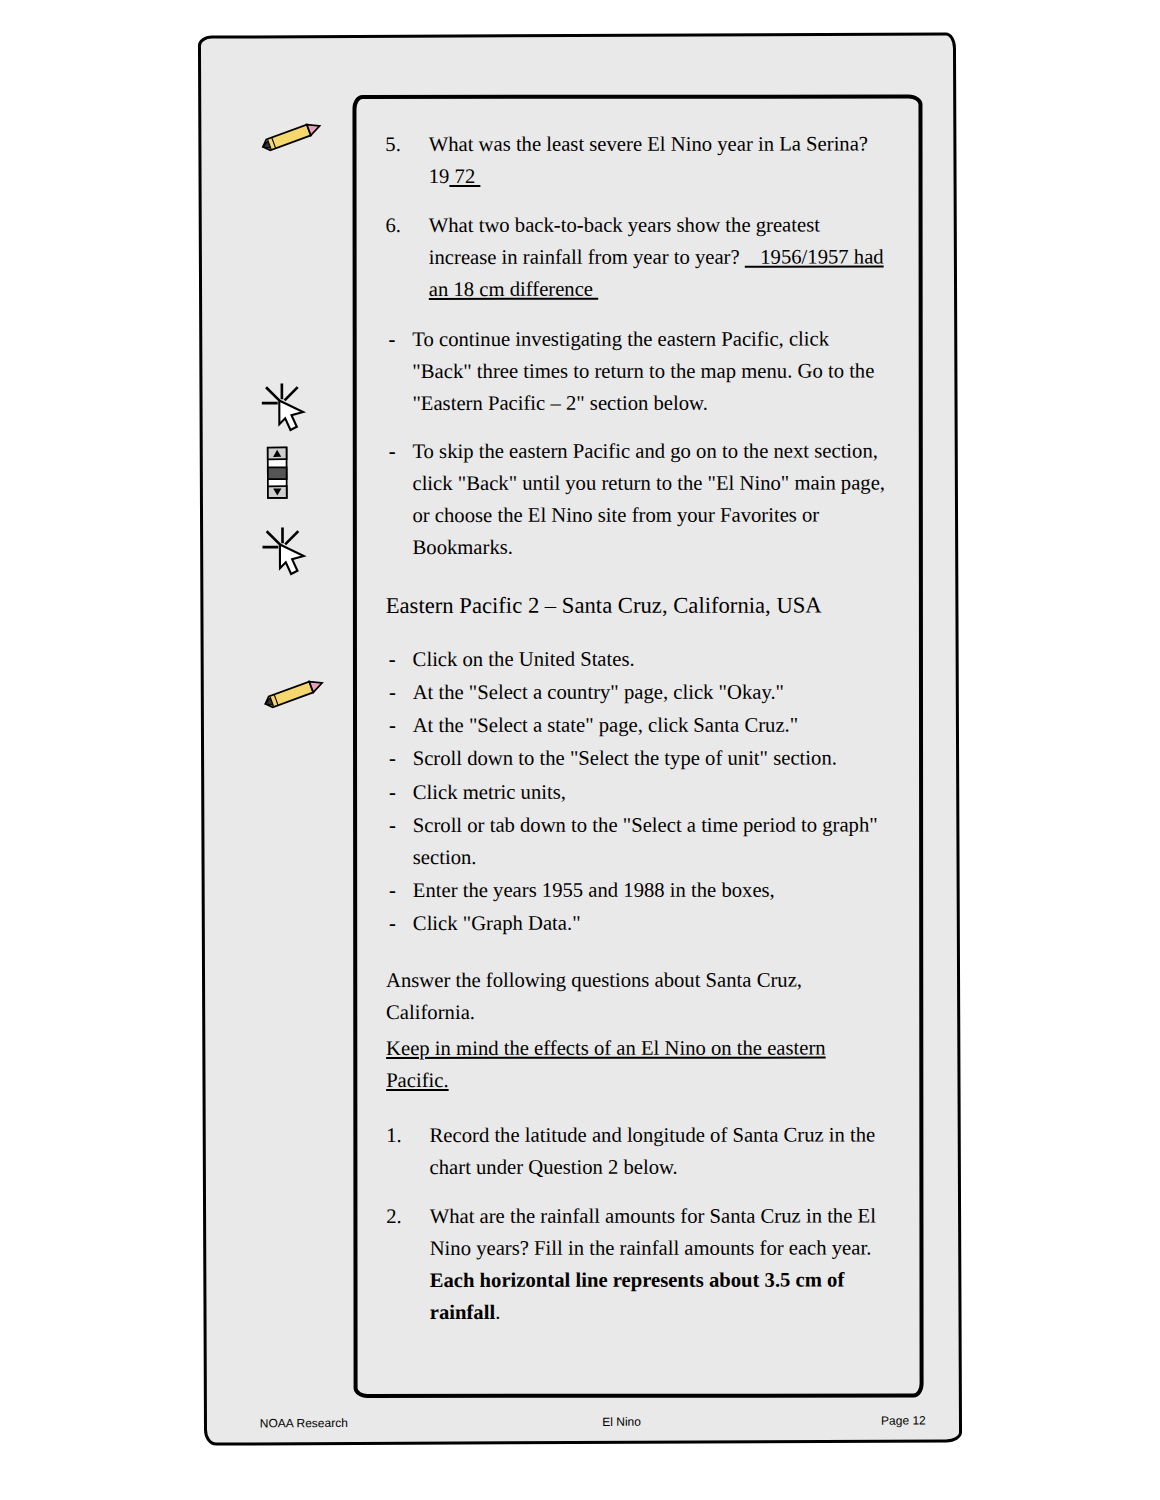5. What was the least severe El Nino year in La Serina? 19 72
6. What two back-to-back years show the greatest increase in rainfall from year to year? 1956/1957 had an 18 cm difference
To continue investigating the eastern Pacific, click "Back" three times to return to the map menu. Go to the "Eastern Pacific – 2" section below.
To skip the eastern Pacific and go on to the next section, click "Back" until you return to the "El Nino" main page, or choose the El Nino site from your Favorites or Bookmarks.
Eastern Pacific 2 – Santa Cruz, California, USA
Click on the United States.
At the "Select a country" page, click "Okay."
At the "Select a state" page, click Santa Cruz."
Scroll down to the "Select the type of unit" section.
Click metric units,
Scroll or tab down to the "Select a time period to graph" section.
Enter the years 1955 and 1988 in the boxes,
Click "Graph Data."
Answer the following questions about Santa Cruz, California.
Keep in mind the effects of an El Nino on the eastern Pacific.
1. Record the latitude and longitude of Santa Cruz in the chart under Question 2 below.
2. What are the rainfall amounts for Santa Cruz in the El Nino years? Fill in the rainfall amounts for each year.
Each horizontal line represents about 3.5 cm of rainfall.
NOAA Research
El Nino
Page 12